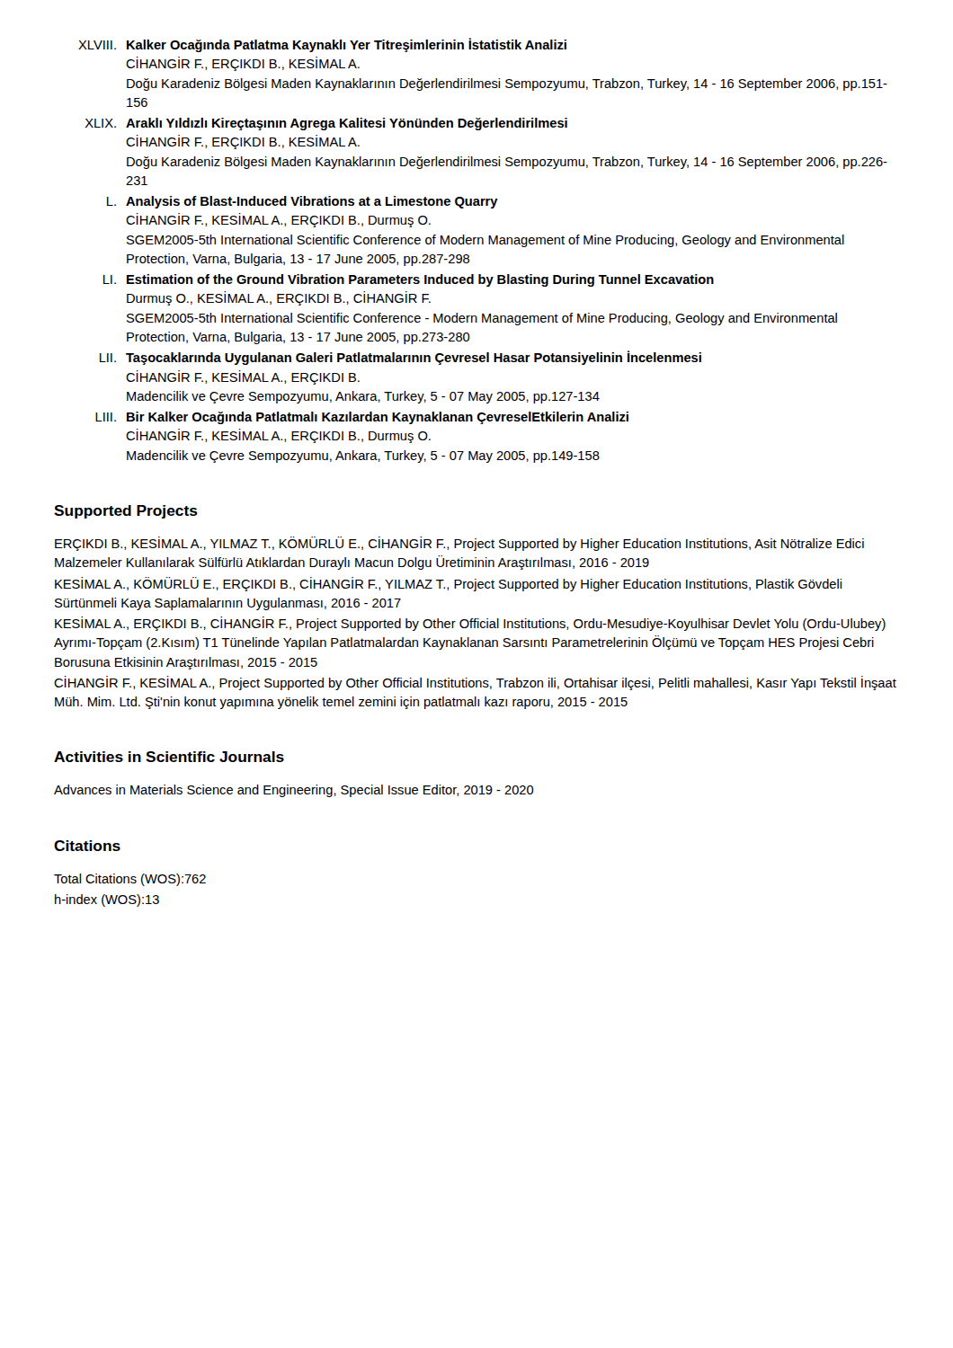XLVIII.
Kalker Ocağında Patlatma Kaynaklı Yer Titreşimlerinin İstatistik Analizi
CİHANGİR F., ERÇIKDI B., KESİMAL A.
Doğu Karadeniz Bölgesi Maden Kaynaklarının Değerlendirilmesi Sempozyumu, Trabzon, Turkey, 14 - 16 September 2006, pp.151-156
XLIX.
Araklı Yıldızlı Kireçtaşının Agrega Kalitesi Yönünden Değerlendirilmesi
CİHANGİR F., ERÇIKDI B., KESİMAL A.
Doğu Karadeniz Bölgesi Maden Kaynaklarının Değerlendirilmesi Sempozyumu, Trabzon, Turkey, 14 - 16 September 2006, pp.226-231
L.
Analysis of Blast-Induced Vibrations at a Limestone Quarry
CİHANGİR F., KESİMAL A., ERÇIKDI B., Durmuş O.
SGEM2005-5th International Scientific Conference of Modern Management of Mine Producing, Geology and Environmental Protection, Varna, Bulgaria, 13 - 17 June 2005, pp.287-298
LI.
Estimation of the Ground Vibration Parameters Induced by Blasting During Tunnel Excavation
Durmuş O., KESİMAL A., ERÇIKDI B., CİHANGİR F.
SGEM2005-5th International Scientific Conference - Modern Management of Mine Producing, Geology and Environmental Protection, Varna, Bulgaria, 13 - 17 June 2005, pp.273-280
LII.
Taşocaklarında Uygulanan Galeri Patlatmalarının Çevresel Hasar Potansiyelinin İncelenmesi
CİHANGİR F., KESİMAL A., ERÇIKDI B.
Madencilik ve Çevre Sempozyumu, Ankara, Turkey, 5 - 07 May 2005, pp.127-134
LIII.
Bir Kalker Ocağında Patlatmalı Kazılardan Kaynaklanan ÇevreselEtkilerin Analizi
CİHANGİR F., KESİMAL A., ERÇIKDI B., Durmuş O.
Madencilik ve Çevre Sempozyumu, Ankara, Turkey, 5 - 07 May 2005, pp.149-158
Supported Projects
ERÇIKDI B., KESİMAL A., YILMAZ T., KÖMÜRLÜ E., CİHANGİR F., Project Supported by Higher Education Institutions, Asit Nötralize Edici Malzemeler Kullanılarak Sülfürlü Atıklardan Duraylı Macun Dolgu Üretiminin Araştırılması, 2016 - 2019
KESİMAL A., KÖMÜRLÜ E., ERÇIKDI B., CİHANGİR F., YILMAZ T., Project Supported by Higher Education Institutions, Plastik Gövdeli Sürtünmeli Kaya Saplamalarının Uygulanması, 2016 - 2017
KESİMAL A., ERÇIKDI B., CİHANGİR F., Project Supported by Other Official Institutions, Ordu-Mesudiye-Koyulhisar Devlet Yolu (Ordu-Ulubey) Ayrımı-Topçam (2.Kısım) T1 Tünelinde Yapılan Patlatmalardan Kaynaklanan Sarsıntı Parametrelerinin Ölçümü ve Topçam HES Projesi Cebri Borusuna Etkisinin Araştırılması, 2015 - 2015
CİHANGİR F., KESİMAL A., Project Supported by Other Official Institutions, Trabzon ili, Ortahisar ilçesi, Pelitli mahallesi, Kasır Yapı Tekstil İnşaat Müh. Mim. Ltd. Şti'nin konut yapımına yönelik temel zemini için patlatmalı kazı raporu, 2015 - 2015
Activities in Scientific Journals
Advances in Materials Science and Engineering, Special Issue Editor, 2019 - 2020
Citations
Total Citations (WOS):762
h-index (WOS):13